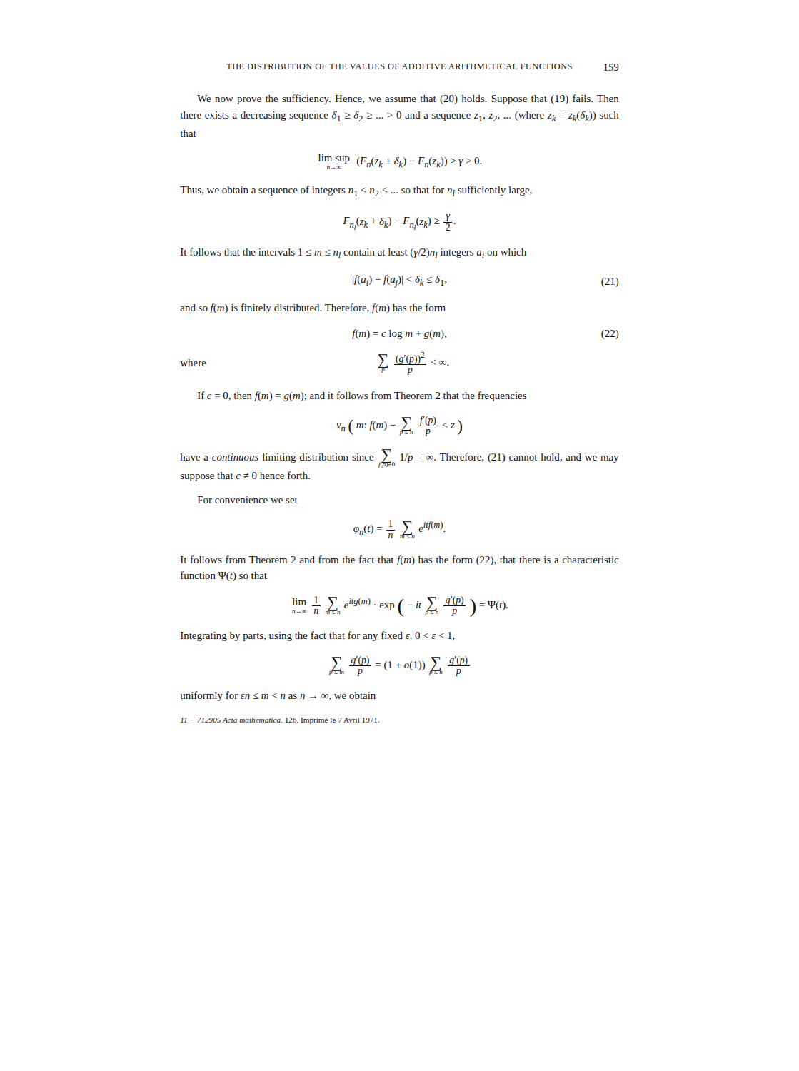THE DISTRIBUTION OF THE VALUES OF ADDITIVE ARITHMETICAL FUNCTIONS 159
We now prove the sufficiency. Hence, we assume that (20) holds. Suppose that (19) fails. Then there exists a decreasing sequence δ1 ≥ δ2 ≥ ... > 0 and a sequence z1, z2, ... (where zk = zk(δk)) such that
lim sup n→∞ (Fn(zk + δk) − Fn(zk)) ≥ γ > 0.
Thus, we obtain a sequence of integers n1 < n2 < ... so that for nl sufficiently large,
Fnl(zk + δk) − Fnl(zk) ≥ γ 2.
It follows that the intervals 1 ≤ m ≤ nl contain at least (γ/2)nl integers ai on which
|f(ai) − f(aj)| < δk ≤ δ1, (21)
and so f(m) is finitely distributed. Therefore, f(m) has the form
f(m) = c log m + g(m), (22)
where
∑p (g′(p))2 p < ∞.
If c = 0, then f(m) = g(m); and it follows from Theorem 2 that the frequencies
νn ( m: f(m) − ∑p ≤ n f′(p) p < z )
have a continuous limiting distribution since ∑f(p)≠0 1/p = ∞. Therefore, (21) cannot hold, and we may suppose that c ≠ 0 hence forth.
For convenience we set
φn(t) = 1 n ∑m ≤ n eitf(m).
It follows from Theorem 2 and from the fact that f(m) has the form (22), that there is a characteristic function Ψ(t) so that
lim n→∞ 1 n ∑m ≤ n eitg(m) · exp ( − it ∑p ≤ n g′(p) p ) = Ψ(t).
Integrating by parts, using the fact that for any fixed ε, 0 < ε < 1,
∑p ≤ m g′(p) p = (1 + o(1)) ∑p ≤ n g′(p) p
uniformly for εn ≤ m < n as n → ∞, we obtain
11 − 712905 Acta mathematica. 126. Imprimé le 7 Avril 1971.